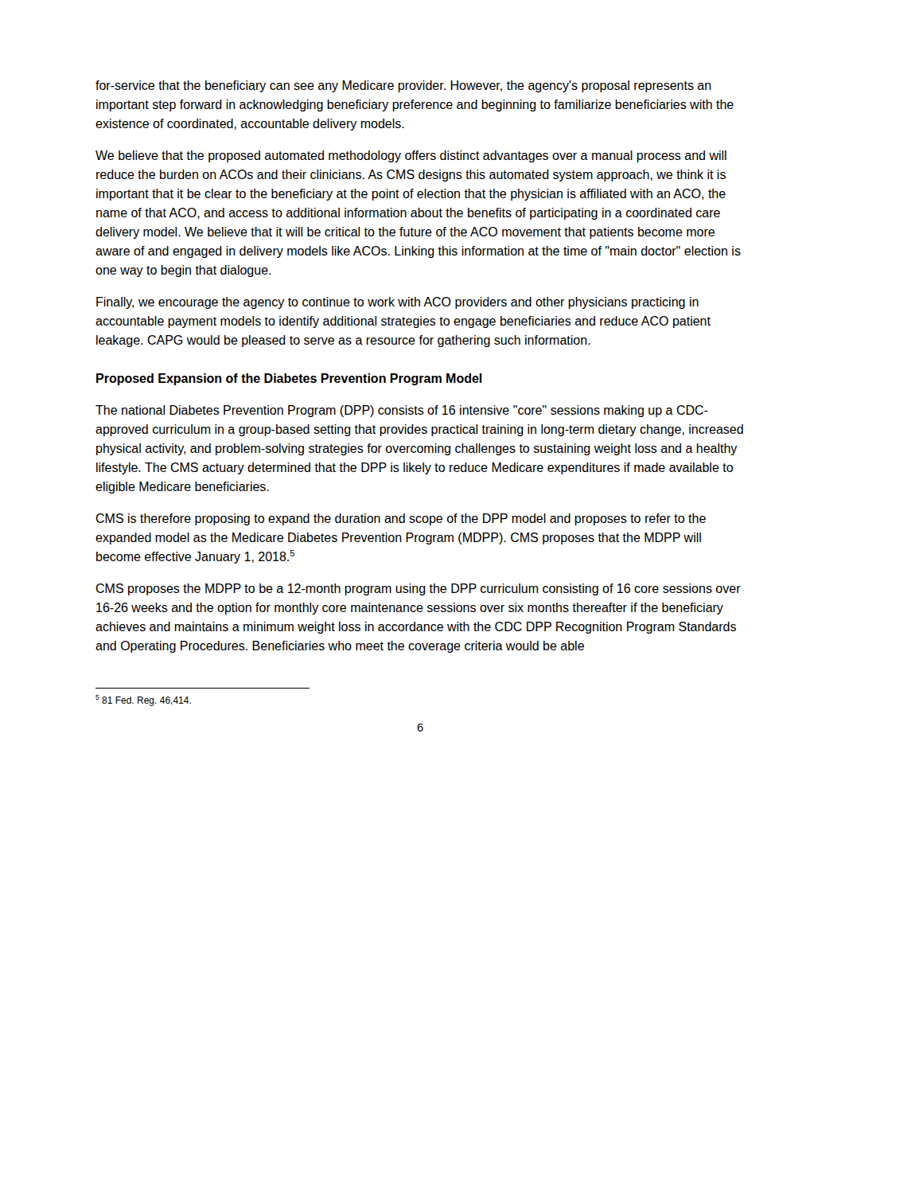for-service that the beneficiary can see any Medicare provider. However, the agency's proposal represents an important step forward in acknowledging beneficiary preference and beginning to familiarize beneficiaries with the existence of coordinated, accountable delivery models.
We believe that the proposed automated methodology offers distinct advantages over a manual process and will reduce the burden on ACOs and their clinicians. As CMS designs this automated system approach, we think it is important that it be clear to the beneficiary at the point of election that the physician is affiliated with an ACO, the name of that ACO, and access to additional information about the benefits of participating in a coordinated care delivery model. We believe that it will be critical to the future of the ACO movement that patients become more aware of and engaged in delivery models like ACOs. Linking this information at the time of "main doctor" election is one way to begin that dialogue.
Finally, we encourage the agency to continue to work with ACO providers and other physicians practicing in accountable payment models to identify additional strategies to engage beneficiaries and reduce ACO patient leakage. CAPG would be pleased to serve as a resource for gathering such information.
Proposed Expansion of the Diabetes Prevention Program Model
The national Diabetes Prevention Program (DPP) consists of 16 intensive "core" sessions making up a CDC-approved curriculum in a group-based setting that provides practical training in long-term dietary change, increased physical activity, and problem-solving strategies for overcoming challenges to sustaining weight loss and a healthy lifestyle. The CMS actuary determined that the DPP is likely to reduce Medicare expenditures if made available to eligible Medicare beneficiaries.
CMS is therefore proposing to expand the duration and scope of the DPP model and proposes to refer to the expanded model as the Medicare Diabetes Prevention Program (MDPP). CMS proposes that the MDPP will become effective January 1, 2018.5
CMS proposes the MDPP to be a 12-month program using the DPP curriculum consisting of 16 core sessions over 16-26 weeks and the option for monthly core maintenance sessions over six months thereafter if the beneficiary achieves and maintains a minimum weight loss in accordance with the CDC DPP Recognition Program Standards and Operating Procedures. Beneficiaries who meet the coverage criteria would be able
5 81 Fed. Reg. 46,414.
6